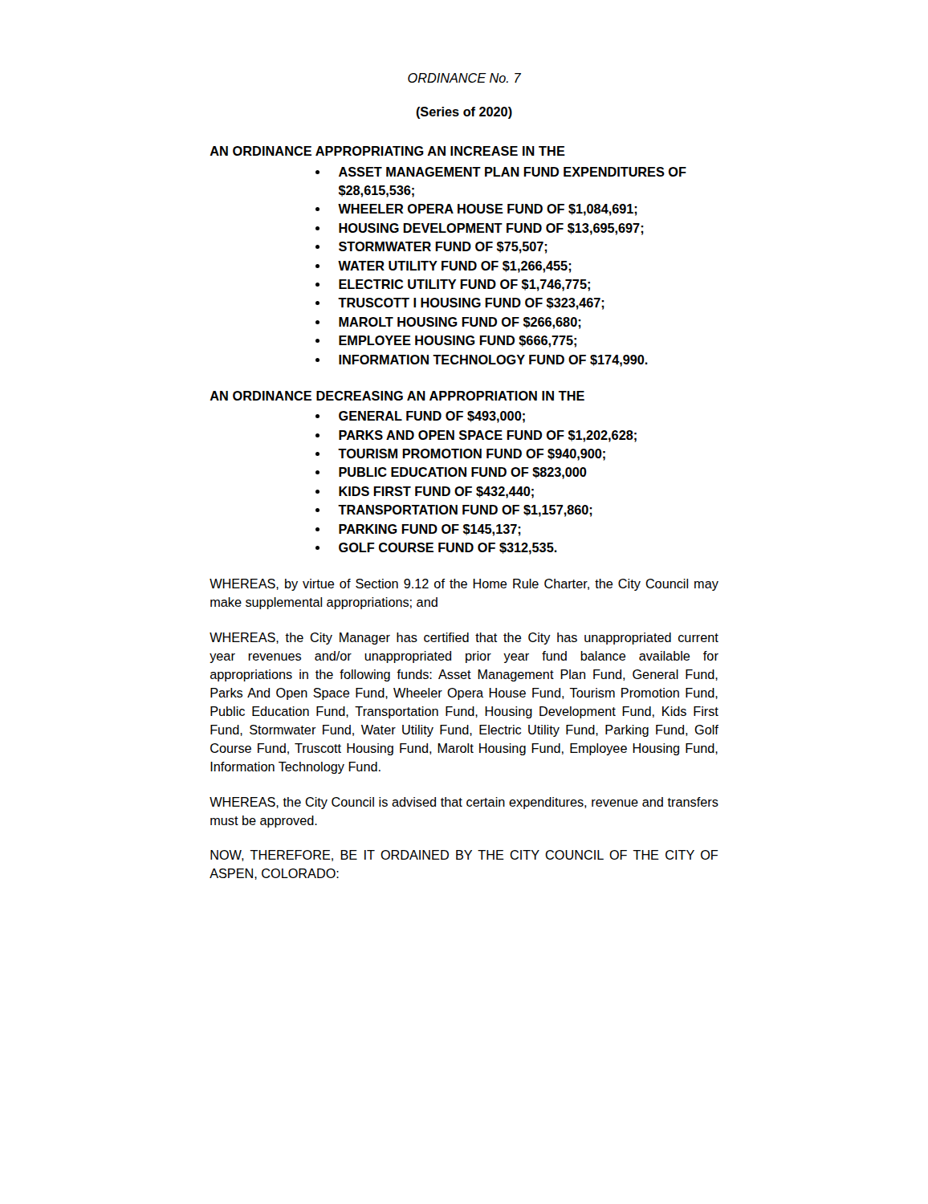ORDINANCE No. 7
(Series of 2020)
AN ORDINANCE APPROPRIATING AN INCREASE IN THE
ASSET MANAGEMENT PLAN FUND EXPENDITURES OF $28,615,536;
WHEELER OPERA HOUSE FUND OF $1,084,691;
HOUSING DEVELOPMENT FUND OF $13,695,697;
STORMWATER FUND OF $75,507;
WATER UTILITY FUND OF $1,266,455;
ELECTRIC UTILITY FUND OF $1,746,775;
TRUSCOTT I HOUSING FUND OF $323,467;
MAROLT HOUSING FUND OF $266,680;
EMPLOYEE HOUSING FUND $666,775;
INFORMATION TECHNOLOGY FUND OF $174,990.
AN ORDINANCE DECREASING AN APPROPRIATION IN THE
GENERAL FUND OF $493,000;
PARKS AND OPEN SPACE FUND OF $1,202,628;
TOURISM PROMOTION FUND OF $940,900;
PUBLIC EDUCATION FUND OF $823,000
KIDS FIRST FUND OF $432,440;
TRANSPORTATION FUND OF $1,157,860;
PARKING FUND OF $145,137;
GOLF COURSE FUND OF $312,535.
WHEREAS, by virtue of Section 9.12 of the Home Rule Charter, the City Council may make supplemental appropriations; and
WHEREAS, the City Manager has certified that the City has unappropriated current year revenues and/or unappropriated prior year fund balance available for appropriations in the following funds: Asset Management Plan Fund, General Fund, Parks And Open Space Fund, Wheeler Opera House Fund, Tourism Promotion Fund, Public Education Fund, Transportation Fund, Housing Development Fund, Kids First Fund, Stormwater Fund, Water Utility Fund, Electric Utility Fund, Parking Fund, Golf Course Fund, Truscott Housing Fund, Marolt Housing Fund, Employee Housing Fund, Information Technology Fund.
WHEREAS, the City Council is advised that certain expenditures, revenue and transfers must be approved.
NOW, THEREFORE, BE IT ORDAINED BY THE CITY COUNCIL OF THE CITY OF ASPEN, COLORADO: